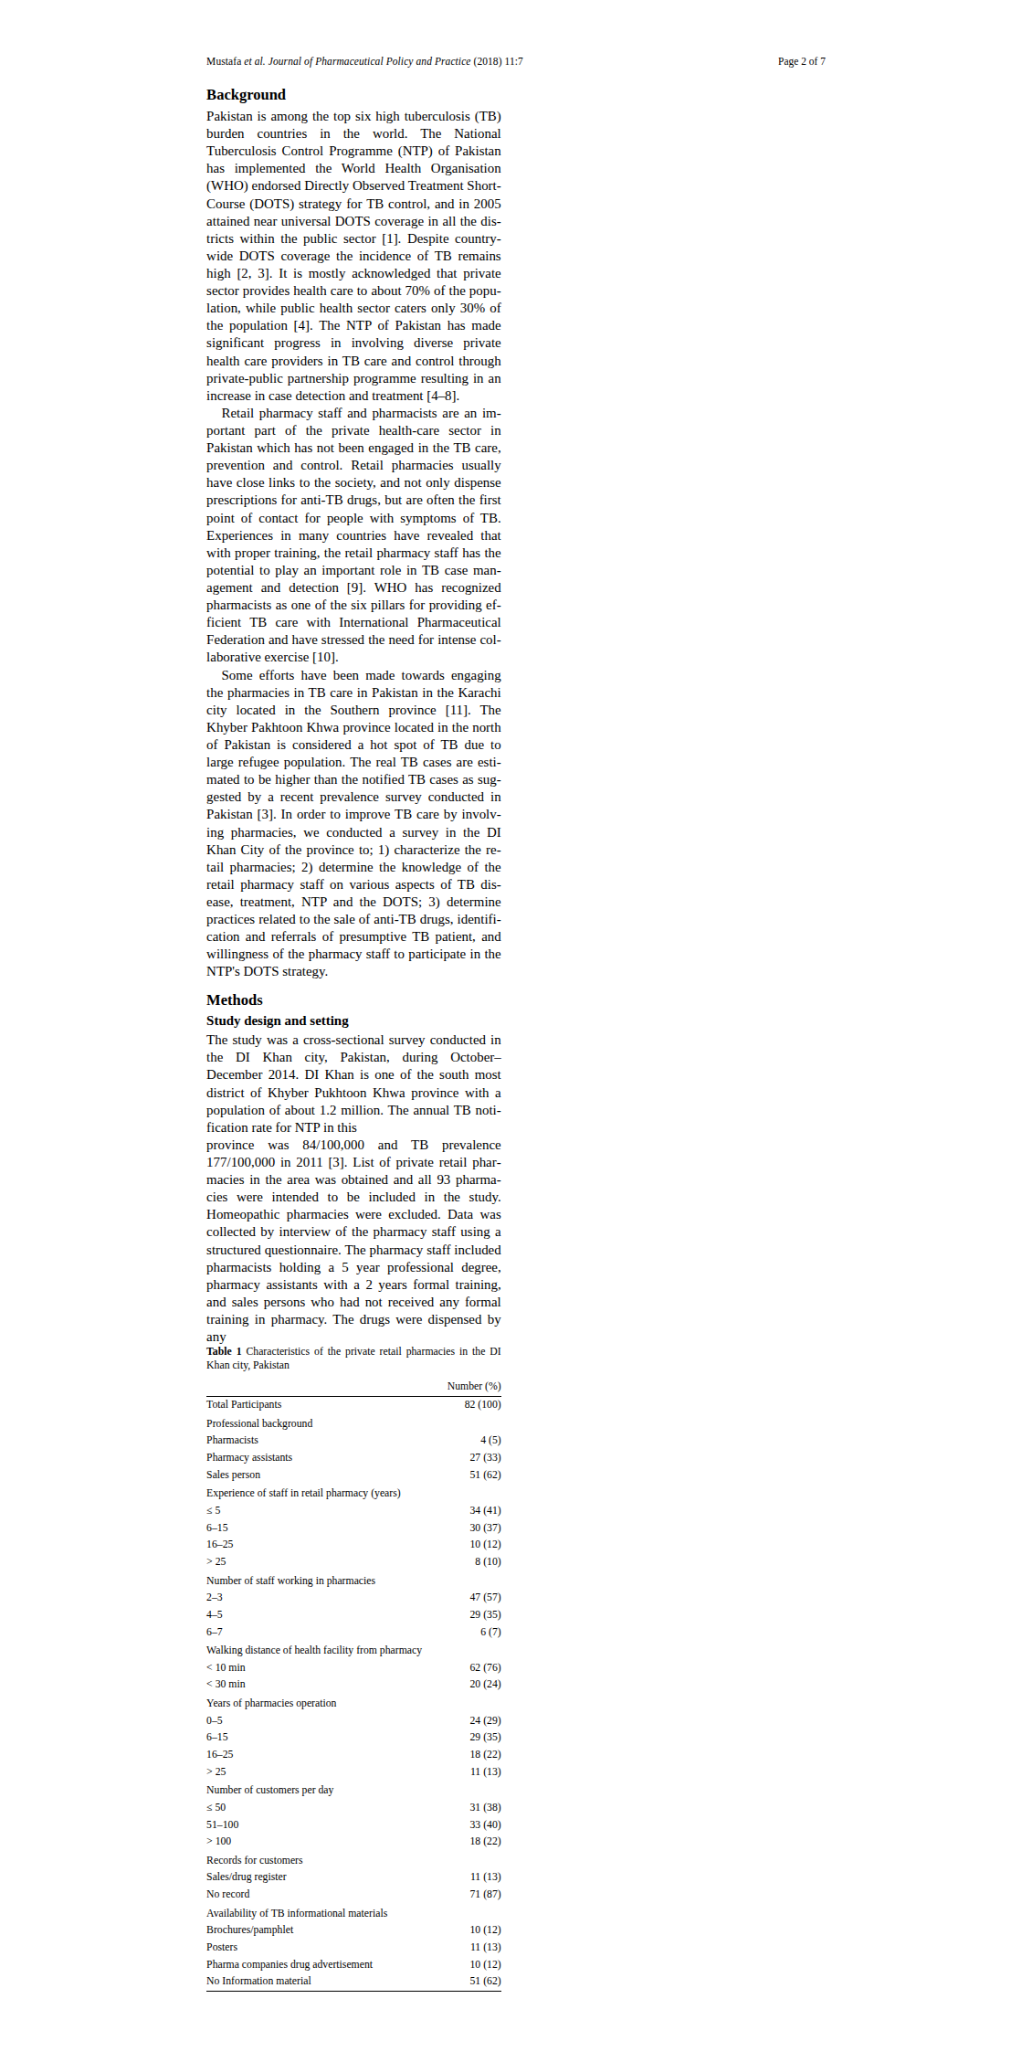Mustafa et al. Journal of Pharmaceutical Policy and Practice (2018) 11:7
Page 2 of 7
Background
Pakistan is among the top six high tuberculosis (TB) burden countries in the world. The National Tuberculosis Control Programme (NTP) of Pakistan has implemented the World Health Organisation (WHO) endorsed Directly Observed Treatment Short-Course (DOTS) strategy for TB control, and in 2005 attained near universal DOTS coverage in all the districts within the public sector [1]. Despite country-wide DOTS coverage the incidence of TB remains high [2, 3]. It is mostly acknowledged that private sector provides health care to about 70% of the population, while public health sector caters only 30% of the population [4]. The NTP of Pakistan has made significant progress in involving diverse private health care providers in TB care and control through private-public partnership programme resulting in an increase in case detection and treatment [4–8].
Retail pharmacy staff and pharmacists are an important part of the private health-care sector in Pakistan which has not been engaged in the TB care, prevention and control. Retail pharmacies usually have close links to the society, and not only dispense prescriptions for anti-TB drugs, but are often the first point of contact for people with symptoms of TB. Experiences in many countries have revealed that with proper training, the retail pharmacy staff has the potential to play an important role in TB case management and detection [9]. WHO has recognized pharmacists as one of the six pillars for providing efficient TB care with International Pharmaceutical Federation and have stressed the need for intense collaborative exercise [10].
Some efforts have been made towards engaging the pharmacies in TB care in Pakistan in the Karachi city located in the Southern province [11]. The Khyber Pakhtoon Khwa province located in the north of Pakistan is considered a hot spot of TB due to large refugee population. The real TB cases are estimated to be higher than the notified TB cases as suggested by a recent prevalence survey conducted in Pakistan [3]. In order to improve TB care by involving pharmacies, we conducted a survey in the DI Khan City of the province to; 1) characterize the retail pharmacies; 2) determine the knowledge of the retail pharmacy staff on various aspects of TB disease, treatment, NTP and the DOTS; 3) determine practices related to the sale of anti-TB drugs, identification and referrals of presumptive TB patient, and willingness of the pharmacy staff to participate in the NTP's DOTS strategy.
Methods
Study design and setting
The study was a cross-sectional survey conducted in the DI Khan city, Pakistan, during October–December 2014. DI Khan is one of the south most district of Khyber Pukhtoon Khwa province with a population of about 1.2 million. The annual TB notification rate for NTP in this
province was 84/100,000 and TB prevalence 177/100,000 in 2011 [3]. List of private retail pharmacies in the area was obtained and all 93 pharmacies were intended to be included in the study. Homeopathic pharmacies were excluded. Data was collected by interview of the pharmacy staff using a structured questionnaire. The pharmacy staff included pharmacists holding a 5 year professional degree, pharmacy assistants with a 2 years formal training, and sales persons who had not received any formal training in pharmacy. The drugs were dispensed by any
Table 1 Characteristics of the private retail pharmacies in the DI Khan city, Pakistan
| | Number (%) |
| --- | --- |
| Total Participants | 82 (100) |
| Professional background | |
| Pharmacists | 4 (5) |
| Pharmacy assistants | 27 (33) |
| Sales person | 51 (62) |
| Experience of staff in retail pharmacy (years) | |
| ≤ 5 | 34 (41) |
| 6–15 | 30 (37) |
| 16–25 | 10 (12) |
| > 25 | 8 (10) |
| Number of staff working in pharmacies | |
| 2–3 | 47 (57) |
| 4–5 | 29 (35) |
| 6–7 | 6 (7) |
| Walking distance of health facility from pharmacy | |
| < 10 min | 62 (76) |
| < 30 min | 20 (24) |
| Years of pharmacies operation | |
| 0–5 | 24 (29) |
| 6–15 | 29 (35) |
| 16–25 | 18 (22) |
| > 25 | 11 (13) |
| Number of customers per day | |
| ≤ 50 | 31 (38) |
| 51–100 | 33 (40) |
| > 100 | 18 (22) |
| Records for customers | |
| Sales/drug register | 11 (13) |
| No record | 71 (87) |
| Availability of TB informational materials | |
| Brochures/pamphlet | 10 (12) |
| Posters | 11 (13) |
| Pharma companies drug advertisement | 10 (12) |
| No Information material | 51 (62) |